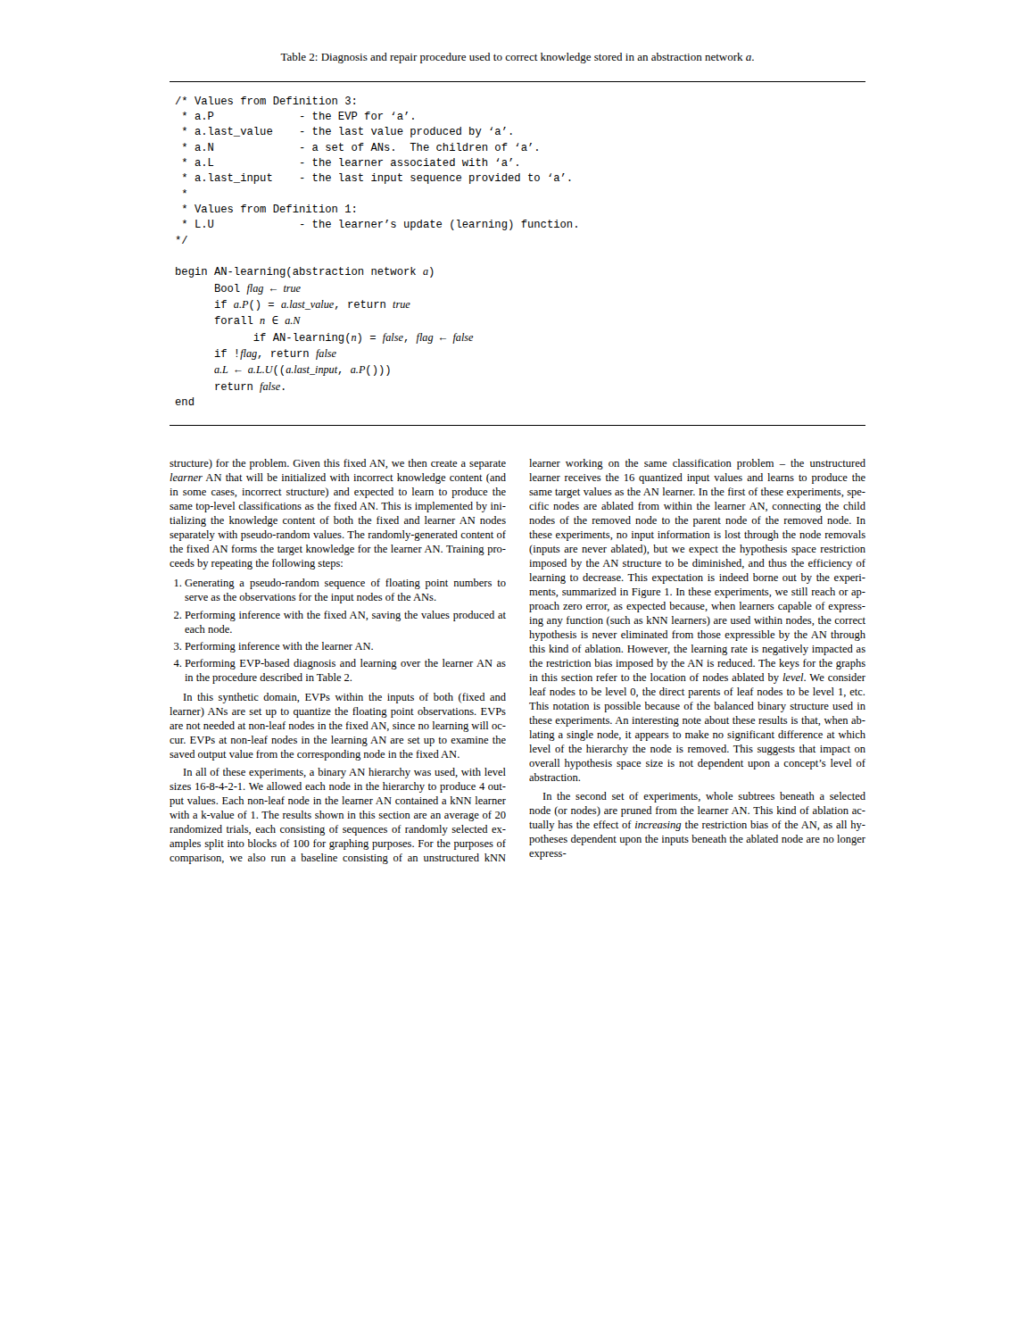Table 2: Diagnosis and repair procedure used to correct knowledge stored in an abstraction network a.
/* Values from Definition 3: * a.P - the EVP for ‘a’. * a.last_value - the last value produced by ‘a’. * a.N - a set of ANs. The children of ‘a’. * a.L - the learner associated with ‘a’. * a.last_input - the last input sequence provided to ‘a’. * * Values from Definition 1: * L.U - the learner’s update (learning) function. */ begin AN-learning(abstraction network a) Bool flag ← true if a.P() = a.last_value, return true forall n ∈ a.N if AN-learning(n) = false, flag ← false if !flag, return false a.L ← a.L.U((a.last_input, a.P())) return false. end
structure) for the problem. Given this fixed AN, we then create a separate learner AN that will be initialized with incorrect knowledge content (and in some cases, incorrect structure) and expected to learn to produce the same top-level classifications as the fixed AN. This is implemented by initializing the knowledge content of both the fixed and learner AN nodes separately with pseudo-random values. The randomly-generated content of the fixed AN forms the target knowledge for the learner AN. Training proceeds by repeating the following steps:
Generating a pseudo-random sequence of floating point numbers to serve as the observations for the input nodes of the ANs.
Performing inference with the fixed AN, saving the values produced at each node.
Performing inference with the learner AN.
Performing EVP-based diagnosis and learning over the learner AN as in the procedure described in Table 2.
In this synthetic domain, EVPs within the inputs of both (fixed and learner) ANs are set up to quantize the floating point observations. EVPs are not needed at non-leaf nodes in the fixed AN, since no learning will occur. EVPs at non-leaf nodes in the learning AN are set up to examine the saved output value from the corresponding node in the fixed AN.
In all of these experiments, a binary AN hierarchy was used, with level sizes 16-8-4-2-1. We allowed each node in the hierarchy to produce 4 output values. Each non-leaf node in the learner AN contained a kNN learner with a k-value of 1. The results shown in this section are an average of 20 randomized trials, each consisting of sequences of randomly selected examples split into blocks of 100 for graphing purposes. For the purposes of comparison, we also run a baseline consisting of an unstructured kNN learner working on the same classification problem – the unstructured learner receives the 16 quantized input values and learns to produce the same target values as the AN learner. In the first of these experiments, specific nodes are ablated from within the learner AN, connecting the child nodes of the removed node to the parent node of the removed node. In these experiments, no input information is lost through the node removals (inputs are never ablated), but we expect the hypothesis space restriction imposed by the AN structure to be diminished, and thus the efficiency of learning to decrease. This expectation is indeed borne out by the experiments, summarized in Figure 1. In these experiments, we still reach or approach zero error, as expected because, when learners capable of expressing any function (such as kNN learners) are used within nodes, the correct hypothesis is never eliminated from those expressible by the AN through this kind of ablation. However, the learning rate is negatively impacted as the restriction bias imposed by the AN is reduced. The keys for the graphs in this section refer to the location of nodes ablated by level. We consider leaf nodes to be level 0, the direct parents of leaf nodes to be level 1, etc. This notation is possible because of the balanced binary structure used in these experiments. An interesting note about these results is that, when ablating a single node, it appears to make no significant difference at which level of the hierarchy the node is removed. This suggests that impact on overall hypothesis space size is not dependent upon a concept’s level of abstraction.
In the second set of experiments, whole subtrees beneath a selected node (or nodes) are pruned from the learner AN. This kind of ablation actually has the effect of increasing the restriction bias of the AN, as all hypotheses dependent upon the inputs beneath the ablated node are no longer express-